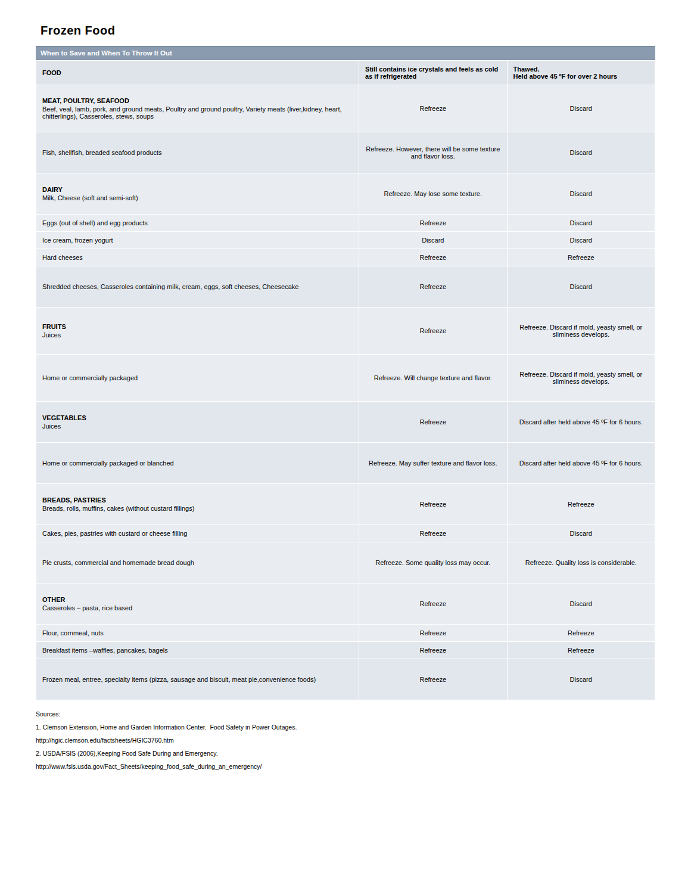Frozen Food
When to Save and When To Throw It Out
| FOOD | Still contains ice crystals and feels as cold as if refrigerated | Thawed. Held above 45 ºF for over 2 hours |
| --- | --- | --- |
| MEAT, POULTRY, SEAFOOD Beef, veal, lamb, pork, and ground meats, Poultry and ground poultry, Variety meats (liver,kidney, heart, chitterlings), Casseroles, stews, soups | Refreeze | Discard |
| Fish, shellfish, breaded seafood products | Refreeze. However, there will be some texture and flavor loss. | Discard |
| DAIRY Milk, Cheese (soft and semi-soft) | Refreeze. May lose some texture. | Discard |
| Eggs (out of shell) and egg products | Refreeze | Discard |
| Ice cream, frozen yogurt | Discard | Discard |
| Hard cheeses | Refreeze | Refreeze |
| Shredded cheeses, Casseroles containing milk, cream, eggs, soft cheeses, Cheesecake | Refreeze | Discard |
| FRUITS Juices | Refreeze | Refreeze. Discard if mold, yeasty smell, or sliminess develops. |
| Home or commercially packaged | Refreeze. Will change texture and flavor. | Refreeze. Discard if mold, yeasty smell, or sliminess develops. |
| VEGETABLES Juices | Refreeze | Discard after held above 45 ºF for 6 hours. |
| Home or commercially packaged or blanched | Refreeze. May suffer texture and flavor loss. | Discard after held above 45 ºF for 6 hours. |
| BREADS, PASTRIES Breads, rolls, muffins, cakes (without custard fillings) | Refreeze | Refreeze |
| Cakes, pies, pastries with custard or cheese filling | Refreeze | Discard |
| Pie crusts, commercial and homemade bread dough | Refreeze. Some quality loss may occur. | Refreeze. Quality loss is considerable. |
| OTHER Casseroles – pasta, rice based | Refreeze | Discard |
| Flour, cornmeal, nuts | Refreeze | Refreeze |
| Breakfast items –waffles, pancakes, bagels | Refreeze | Refreeze |
| Frozen meal, entree, specialty items (pizza, sausage and biscuit, meat pie,convenience foods) | Refreeze | Discard |
Sources:
1. Clemson Extension, Home and Garden Information Center. Food Safety in Power Outages.
http://hgic.clemson.edu/factsheets/HGIC3760.htm
2. USDA/FSIS (2006),Keeping Food Safe During and Emergency.
http://www.fsis.usda.gov/Fact_Sheets/keeping_food_safe_during_an_emergency/